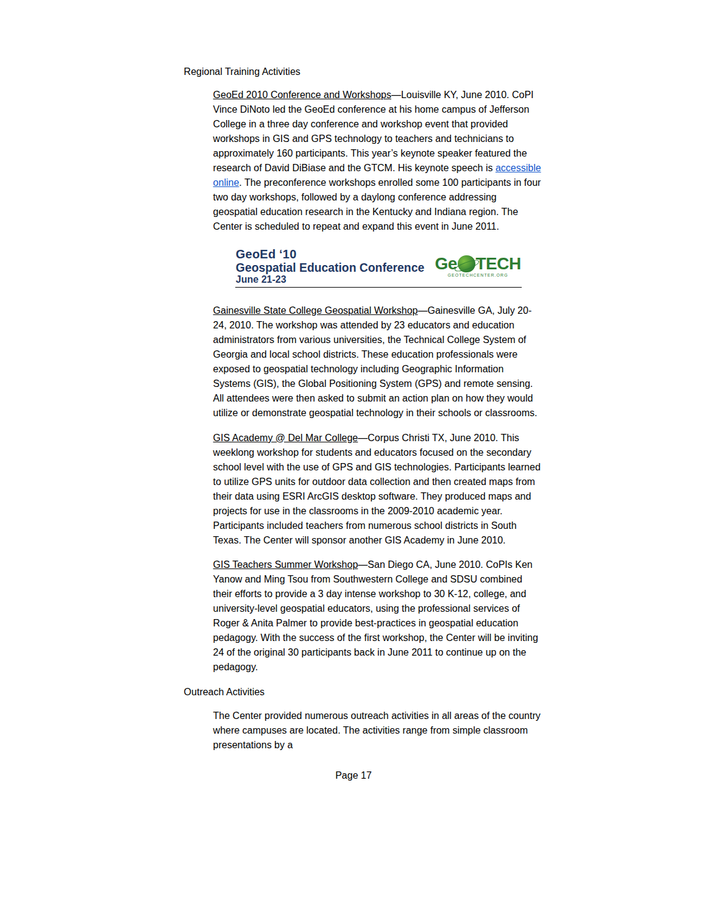Regional Training Activities
GeoEd 2010 Conference and Workshops—Louisville KY, June 2010. CoPI Vince DiNoto led the GeoEd conference at his home campus of Jefferson College in a three day conference and workshop event that provided workshops in GIS and GPS technology to teachers and technicians to approximately 160 participants. This year’s keynote speaker featured the research of David DiBiase and the GTCM. His keynote speech is accessible online. The preconference workshops enrolled some 100 participants in four two day workshops, followed by a daylong conference addressing geospatial education research in the Kentucky and Indiana region. The Center is scheduled to repeat and expand this event in June 2011.
GeoEd ‘10
Geospatial Education Conference
June 21-23
Ge TECH GEOTECHCENTER.ORG
Gainesville State College Geospatial Workshop—Gainesville GA, July 20-24, 2010. The workshop was attended by 23 educators and education administrators from various universities, the Technical College System of Georgia and local school districts. These education professionals were exposed to geospatial technology including Geographic Information Systems (GIS), the Global Positioning System (GPS) and remote sensing. All attendees were then asked to submit an action plan on how they would utilize or demonstrate geospatial technology in their schools or classrooms.
GIS Academy @ Del Mar College—Corpus Christi TX, June 2010. This weeklong workshop for students and educators focused on the secondary school level with the use of GPS and GIS technologies. Participants learned to utilize GPS units for outdoor data collection and then created maps from their data using ESRI ArcGIS desktop software. They produced maps and projects for use in the classrooms in the 2009-2010 academic year. Participants included teachers from numerous school districts in South Texas. The Center will sponsor another GIS Academy in June 2010.
GIS Teachers Summer Workshop—San Diego CA, June 2010. CoPIs Ken Yanow and Ming Tsou from Southwestern College and SDSU combined their efforts to provide a 3 day intense workshop to 30 K-12, college, and university-level geospatial educators, using the professional services of Roger & Anita Palmer to provide best-practices in geospatial education pedagogy. With the success of the first workshop, the Center will be inviting 24 of the original 30 participants back in June 2011 to continue up on the pedagogy.
Outreach Activities
The Center provided numerous outreach activities in all areas of the country where campuses are located. The activities range from simple classroom presentations by a
Page 17